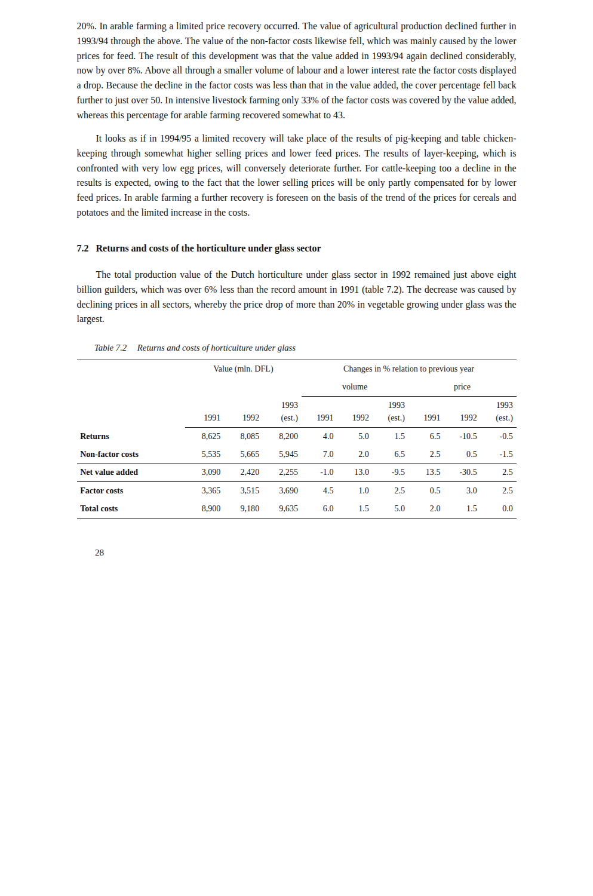20%. In arable farming a limited price recovery occurred. The value of agricultural production declined further in 1993/94 through the above. The value of the non-factor costs likewise fell, which was mainly caused by the lower prices for feed. The result of this development was that the value added in 1993/94 again declined considerably, now by over 8%. Above all through a smaller volume of labour and a lower interest rate the factor costs displayed a drop. Because the decline in the factor costs was less than that in the value added, the cover percentage fell back further to just over 50. In intensive livestock farming only 33% of the factor costs was covered by the value added, whereas this percentage for arable farming recovered somewhat to 43.
It looks as if in 1994/95 a limited recovery will take place of the results of pig-keeping and table chicken-keeping through somewhat higher selling prices and lower feed prices. The results of layer-keeping, which is confronted with very low egg prices, will conversely deteriorate further. For cattle-keeping too a decline in the results is expected, owing to the fact that the lower selling prices will be only partly compensated for by lower feed prices. In arable farming a further recovery is foreseen on the basis of the trend of the prices for cereals and potatoes and the limited increase in the costs.
7.2 Returns and costs of the horticulture under glass sector
The total production value of the Dutch horticulture under glass sector in 1992 remained just above eight billion guilders, which was over 6% less than the record amount in 1991 (table 7.2). The decrease was caused by declining prices in all sectors, whereby the price drop of more than 20% in vegetable growing under glass was the largest.
Table 7.2 Returns and costs of horticulture under glass
| | Value (mln. DFL) | Changes in % relation to previous year |
| --- | --- | --- |
| | volume | price |
| 1991 | 1992 | 1993 (est.) | 1991 | 1992 | 1993 (est.) | 1991 | 1992 | 1993 (est.) |
| Returns | 8,625 | 8,085 | 8,200 | 4.0 | 5.0 | 1.5 | 6.5 | -10.5 | -0.5 |
| Non-factor costs | 5,535 | 5,665 | 5,945 | 7.0 | 2.0 | 6.5 | 2.5 | 0.5 | -1.5 |
| Net value added | 3,090 | 2,420 | 2,255 | -1.0 | 13.0 | -9.5 | 13.5 | -30.5 | 2.5 |
| Factor costs | 3,365 | 3,515 | 3,690 | 4.5 | 1.0 | 2.5 | 0.5 | 3.0 | 2.5 |
| Total costs | 8,900 | 9,180 | 9,635 | 6.0 | 1.5 | 5.0 | 2.0 | 1.5 | 0.0 |
28